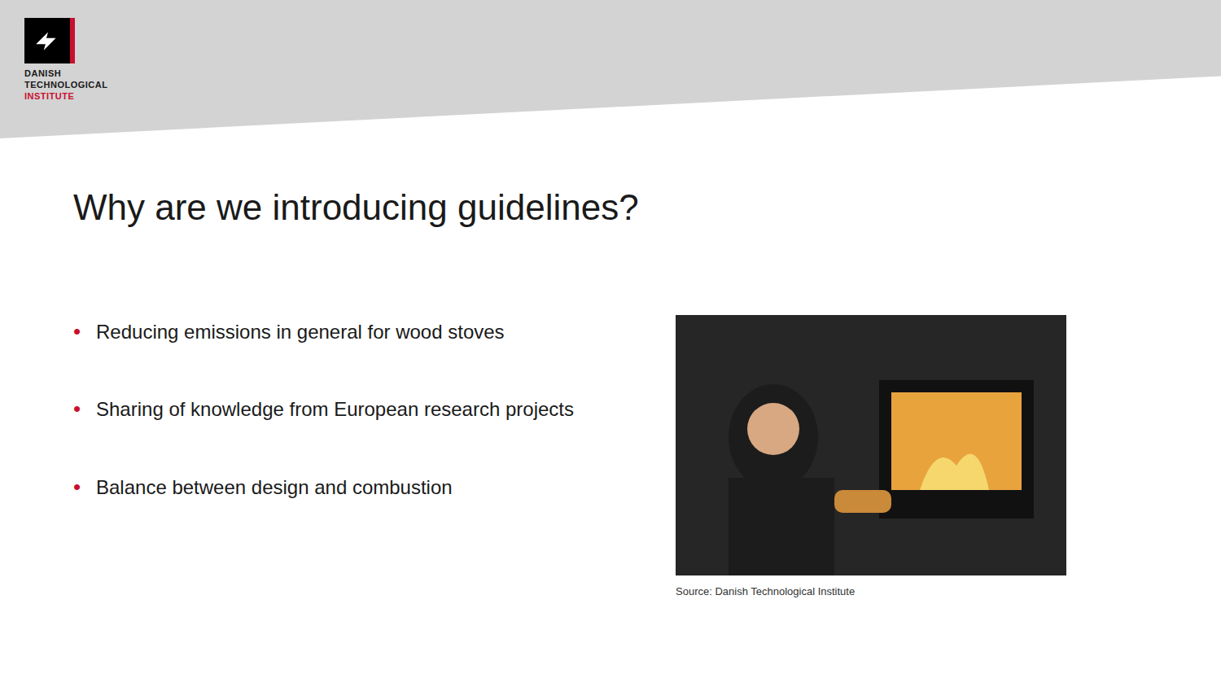Danish
Technological
Institute
Why are we introducing guidelines?
Reducing emissions in general for wood stoves
Sharing of knowledge from European research projects
Balance between design and combustion
Source: Danish Technological Institute